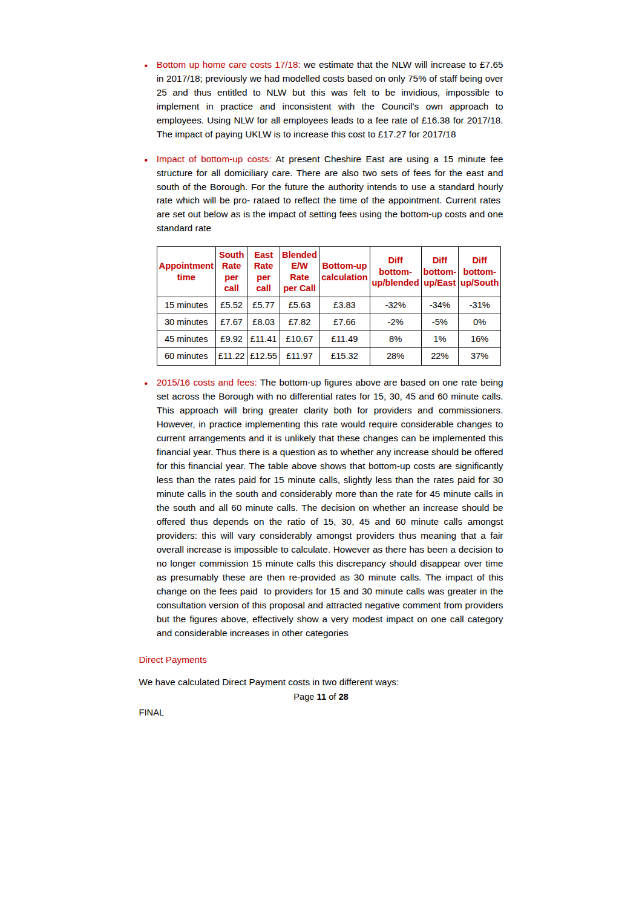Bottom up home care costs 17/18: we estimate that the NLW will increase to £7.65 in 2017/18; previously we had modelled costs based on only 75% of staff being over 25 and thus entitled to NLW but this was felt to be invidious, impossible to implement in practice and inconsistent with the Council's own approach to employees. Using NLW for all employees leads to a fee rate of £16.38 for 2017/18. The impact of paying UKLW is to increase this cost to £17.27 for 2017/18
Impact of bottom-up costs: At present Cheshire East are using a 15 minute fee structure for all domiciliary care. There are also two sets of fees for the east and south of the Borough. For the future the authority intends to use a standard hourly rate which will be pro- rataed to reflect the time of the appointment. Current rates are set out below as is the impact of setting fees using the bottom-up costs and one standard rate
| Appointment time | South Rate per call | East Rate per call | Blended E/W Rate per Call | Bottom-up calculation | Diff bottom- up/blended | Diff bottom- up/East | Diff bottom- up/South |
| --- | --- | --- | --- | --- | --- | --- | --- |
| 15 minutes | £5.52 | £5.77 | £5.63 | £3.83 | -32% | -34% | -31% |
| 30 minutes | £7.67 | £8.03 | £7.82 | £7.66 | -2% | -5% | 0% |
| 45 minutes | £9.92 | £11.41 | £10.67 | £11.49 | 8% | 1% | 16% |
| 60 minutes | £11.22 | £12.55 | £11.97 | £15.32 | 28% | 22% | 37% |
2015/16 costs and fees: The bottom-up figures above are based on one rate being set across the Borough with no differential rates for 15, 30, 45 and 60 minute calls. This approach will bring greater clarity both for providers and commissioners. However, in practice implementing this rate would require considerable changes to current arrangements and it is unlikely that these changes can be implemented this financial year. Thus there is a question as to whether any increase should be offered for this financial year. The table above shows that bottom-up costs are significantly less than the rates paid for 15 minute calls, slightly less than the rates paid for 30 minute calls in the south and considerably more than the rate for 45 minute calls in the south and all 60 minute calls. The decision on whether an increase should be offered thus depends on the ratio of 15, 30, 45 and 60 minute calls amongst providers: this will vary considerably amongst providers thus meaning that a fair overall increase is impossible to calculate. However as there has been a decision to no longer commission 15 minute calls this discrepancy should disappear over time as presumably these are then re-provided as 30 minute calls. The impact of this change on the fees paid to providers for 15 and 30 minute calls was greater in the consultation version of this proposal and attracted negative comment from providers but the figures above, effectively show a very modest impact on one call category and considerable increases in other categories
Direct Payments
We have calculated Direct Payment costs in two different ways:
Page 11 of 28
FINAL